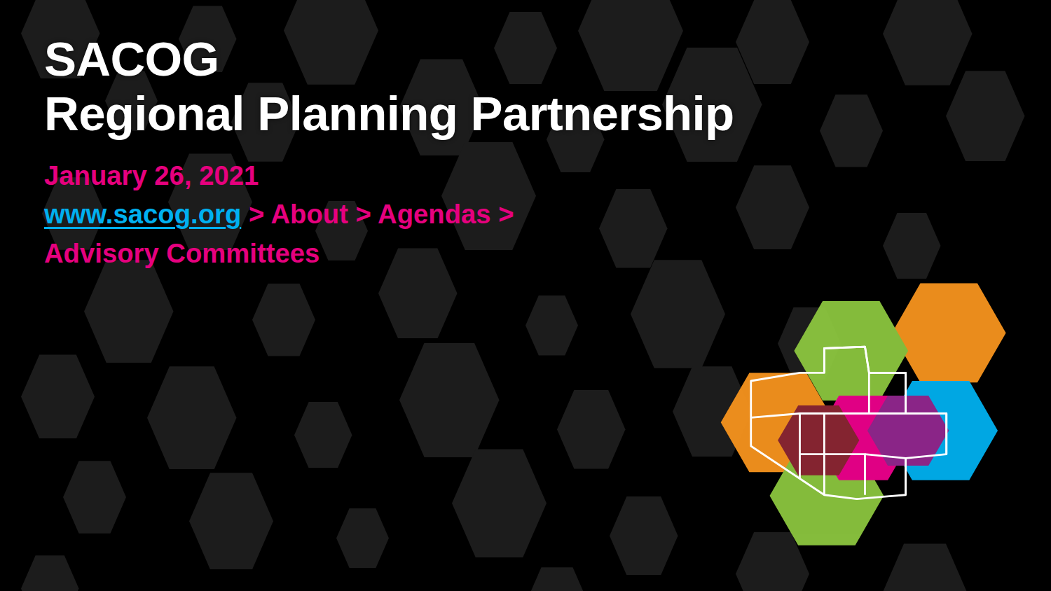SACOG Regional Planning Partnership
January 26, 2021
www.sacog.org > About > Agendas >
Advisory Committees